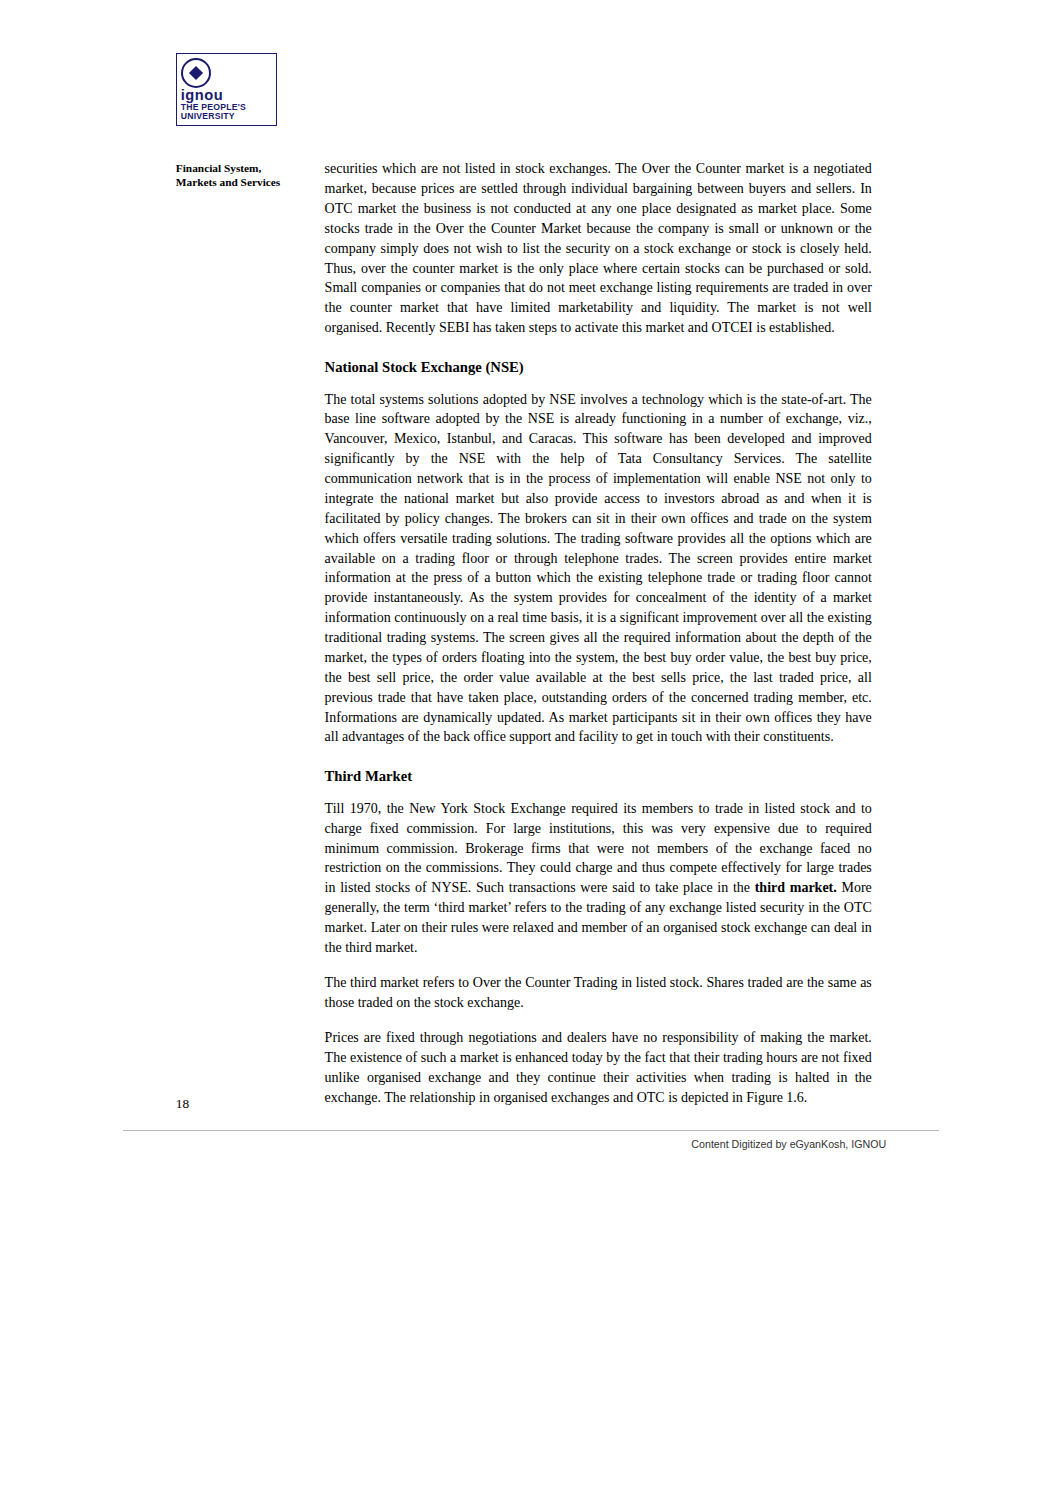ignou THE PEOPLE'S
UNIVERSITY
Financial System,
Markets and Services
securities which are not listed in stock exchanges. The Over the Counter market is a negotiated market, because prices are settled through individual bargaining between buyers and sellers. In OTC market the business is not conducted at any one place designated as market place. Some stocks trade in the Over the Counter Market because the company is small or unknown or the company simply does not wish to list the security on a stock exchange or stock is closely held. Thus, over the counter market is the only place where certain stocks can be purchased or sold. Small companies or companies that do not meet exchange listing requirements are traded in over the counter market that have limited marketability and liquidity. The market is not well organised. Recently SEBI has taken steps to activate this market and OTCEI is established.
National Stock Exchange (NSE)
The total systems solutions adopted by NSE involves a technology which is the state-of-art. The base line software adopted by the NSE is already functioning in a number of exchange, viz., Vancouver, Mexico, Istanbul, and Caracas. This software has been developed and improved significantly by the NSE with the help of Tata Consultancy Services. The satellite communication network that is in the process of implementation will enable NSE not only to integrate the national market but also provide access to investors abroad as and when it is facilitated by policy changes. The brokers can sit in their own offices and trade on the system which offers versatile trading solutions. The trading software provides all the options which are available on a trading floor or through telephone trades. The screen provides entire market information at the press of a button which the existing telephone trade or trading floor cannot provide instantaneously. As the system provides for concealment of the identity of a market information continuously on a real time basis, it is a significant improvement over all the existing traditional trading systems. The screen gives all the required information about the depth of the market, the types of orders floating into the system, the best buy order value, the best buy price, the best sell price, the order value available at the best sells price, the last traded price, all previous trade that have taken place, outstanding orders of the concerned trading member, etc. Informations are dynamically updated. As market participants sit in their own offices they have all advantages of the back office support and facility to get in touch with their constituents.
Third Market
Till 1970, the New York Stock Exchange required its members to trade in listed stock and to charge fixed commission. For large institutions, this was very expensive due to required minimum commission. Brokerage firms that were not members of the exchange faced no restriction on the commissions. They could charge and thus compete effectively for large trades in listed stocks of NYSE. Such transactions were said to take place in the third market. More generally, the term ‘third market’ refers to the trading of any exchange listed security in the OTC market. Later on their rules were relaxed and member of an organised stock exchange can deal in the third market.
The third market refers to Over the Counter Trading in listed stock. Shares traded are the same as those traded on the stock exchange.
Prices are fixed through negotiations and dealers have no responsibility of making the market. The existence of such a market is enhanced today by the fact that their trading hours are not fixed unlike organised exchange and they continue their activities when trading is halted in the exchange. The relationship in organised exchanges and OTC is depicted in Figure 1.6.
18
Content Digitized by eGyanKosh, IGNOU